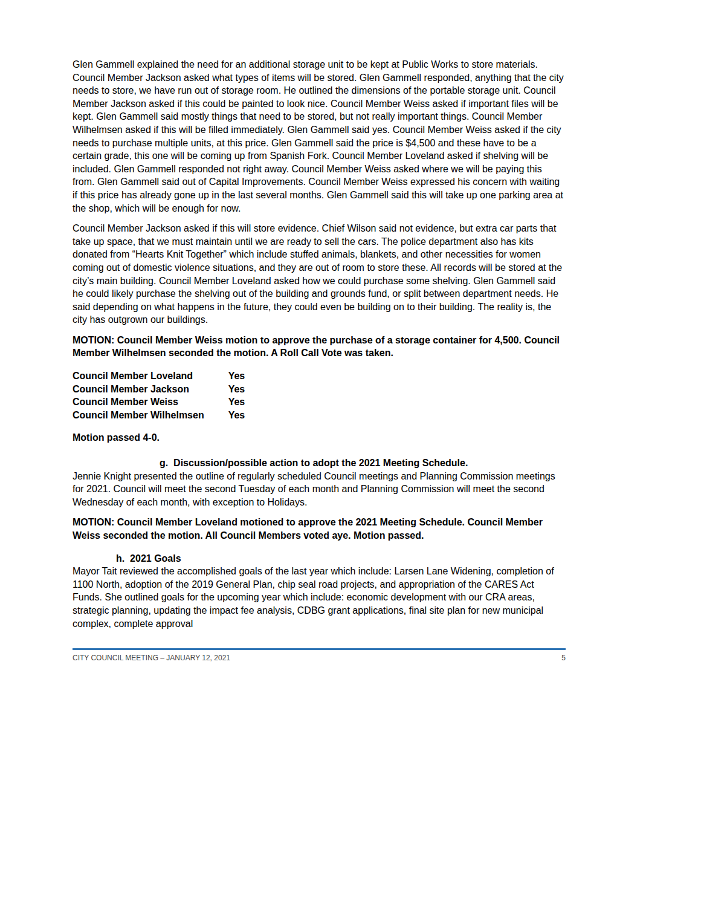Glen Gammell explained the need for an additional storage unit to be kept at Public Works to store materials. Council Member Jackson asked what types of items will be stored. Glen Gammell responded, anything that the city needs to store, we have run out of storage room. He outlined the dimensions of the portable storage unit. Council Member Jackson asked if this could be painted to look nice. Council Member Weiss asked if important files will be kept. Glen Gammell said mostly things that need to be stored, but not really important things. Council Member Wilhelmsen asked if this will be filled immediately. Glen Gammell said yes. Council Member Weiss asked if the city needs to purchase multiple units, at this price. Glen Gammell said the price is $4,500 and these have to be a certain grade, this one will be coming up from Spanish Fork. Council Member Loveland asked if shelving will be included. Glen Gammell responded not right away. Council Member Weiss asked where we will be paying this from. Glen Gammell said out of Capital Improvements. Council Member Weiss expressed his concern with waiting if this price has already gone up in the last several months. Glen Gammell said this will take up one parking area at the shop, which will be enough for now.
Council Member Jackson asked if this will store evidence. Chief Wilson said not evidence, but extra car parts that take up space, that we must maintain until we are ready to sell the cars. The police department also has kits donated from “Hearts Knit Together” which include stuffed animals, blankets, and other necessities for women coming out of domestic violence situations, and they are out of room to store these. All records will be stored at the city’s main building. Council Member Loveland asked how we could purchase some shelving. Glen Gammell said he could likely purchase the shelving out of the building and grounds fund, or split between department needs. He said depending on what happens in the future, they could even be building on to their building. The reality is, the city has outgrown our buildings.
MOTION: Council Member Weiss motion to approve the purchase of a storage container for 4,500. Council Member Wilhelmsen seconded the motion. A Roll Call Vote was taken.
| Council Member Loveland | Yes |
| Council Member Jackson | Yes |
| Council Member Weiss | Yes |
| Council Member Wilhelmsen | Yes |
Motion passed 4-0.
g. Discussion/possible action to adopt the 2021 Meeting Schedule.
Jennie Knight presented the outline of regularly scheduled Council meetings and Planning Commission meetings for 2021. Council will meet the second Tuesday of each month and Planning Commission will meet the second Wednesday of each month, with exception to Holidays.
MOTION: Council Member Loveland motioned to approve the 2021 Meeting Schedule. Council Member Weiss seconded the motion. All Council Members voted aye. Motion passed.
h. 2021 Goals
Mayor Tait reviewed the accomplished goals of the last year which include: Larsen Lane Widening, completion of 1100 North, adoption of the 2019 General Plan, chip seal road projects, and appropriation of the CARES Act Funds. She outlined goals for the upcoming year which include: economic development with our CRA areas, strategic planning, updating the impact fee analysis, CDBG grant applications, final site plan for new municipal complex, complete approval
CITY COUNCIL MEETING – JANUARY 12, 2021 5